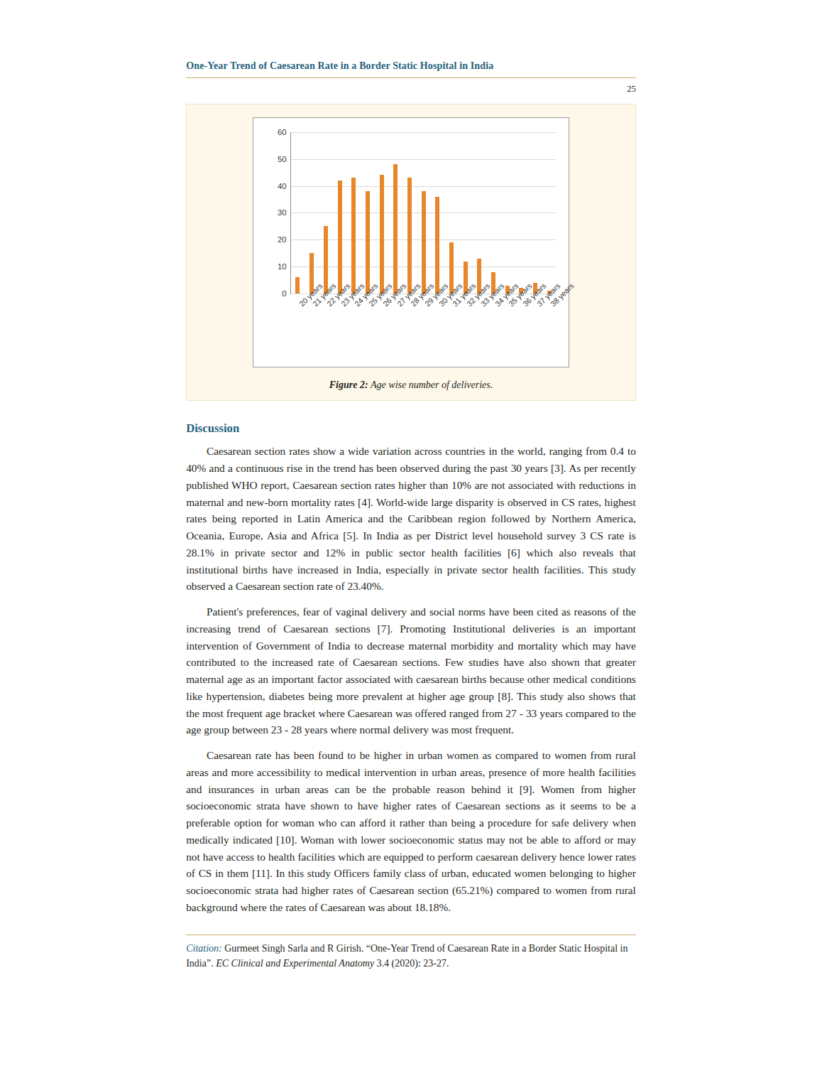One-Year Trend of Caesarean Rate in a Border Static Hospital in India
25
60
50
40
30
20
10
0
20 years
21 years
22 years
23 years
24 years
25 years
26 years
27 years
28 years
29 years
30 years
31 years
32 years
33 years
34 years
35 years
36 years
37 years
38 years
Figure 2: Age wise number of deliveries.
Discussion
Caesarean section rates show a wide variation across countries in the world, ranging from 0.4 to 40% and a continuous rise in the trend has been observed during the past 30 years [3]. As per recently published WHO report, Caesarean section rates higher than 10% are not associated with reductions in maternal and new-born mortality rates [4]. World-wide large disparity is observed in CS rates, highest rates being reported in Latin America and the Caribbean region followed by Northern America, Oceania, Europe, Asia and Africa [5]. In India as per District level household survey 3 CS rate is 28.1% in private sector and 12% in public sector health facilities [6] which also reveals that institutional births have increased in India, especially in private sector health facilities. This study observed a Caesarean section rate of 23.40%.
Patient's preferences, fear of vaginal delivery and social norms have been cited as reasons of the increasing trend of Caesarean sections [7]. Promoting Institutional deliveries is an important intervention of Government of India to decrease maternal morbidity and mortality which may have contributed to the increased rate of Caesarean sections. Few studies have also shown that greater maternal age as an important factor associated with caesarean births because other medical conditions like hypertension, diabetes being more prevalent at higher age group [8]. This study also shows that the most frequent age bracket where Caesarean was offered ranged from 27 - 33 years compared to the age group between 23 - 28 years where normal delivery was most frequent.
Caesarean rate has been found to be higher in urban women as compared to women from rural areas and more accessibility to medical intervention in urban areas, presence of more health facilities and insurances in urban areas can be the probable reason behind it [9]. Women from higher socioeconomic strata have shown to have higher rates of Caesarean sections as it seems to be a preferable option for woman who can afford it rather than being a procedure for safe delivery when medically indicated [10]. Woman with lower socioeconomic status may not be able to afford or may not have access to health facilities which are equipped to perform caesarean delivery hence lower rates of CS in them [11]. In this study Officers family class of urban, educated women belonging to higher socioeconomic strata had higher rates of Caesarean section (65.21%) compared to women from rural background where the rates of Caesarean was about 18.18%.
Citation: Gurmeet Singh Sarla and R Girish. “One-Year Trend of Caesarean Rate in a Border Static Hospital in India”. EC Clinical and Experimental Anatomy 3.4 (2020): 23-27.